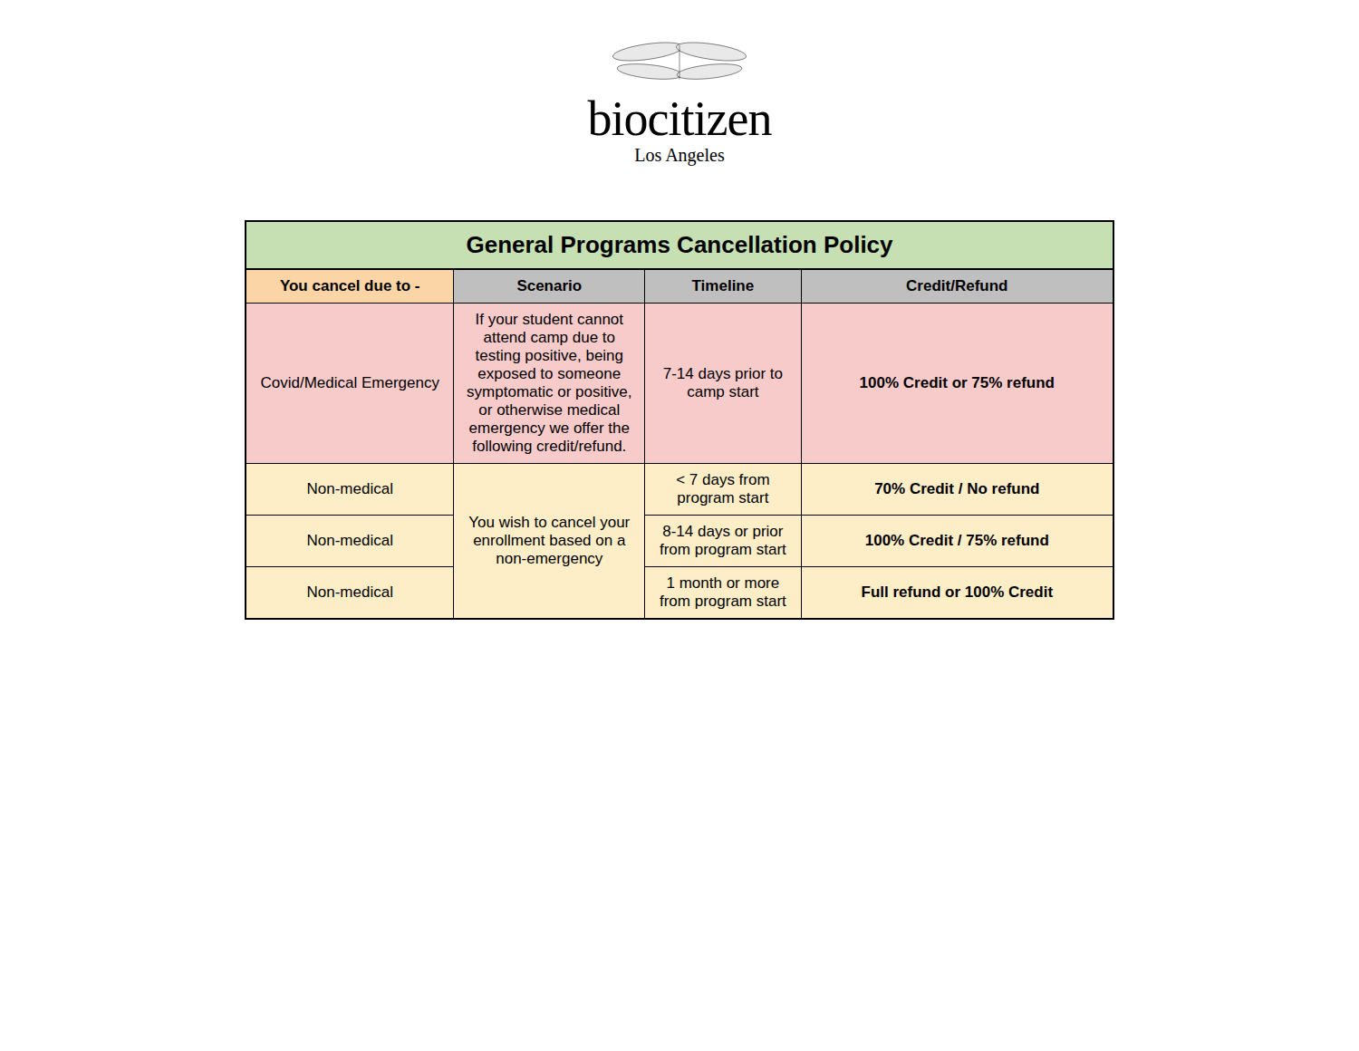biocitizen
Los Angeles
General Programs Cancellation Policy
| You cancel due to - | Scenario | Timeline | Credit/Refund |
| --- | --- | --- | --- |
| Covid/Medical Emergency | If your student cannot attend camp due to testing positive, being exposed to someone symptomatic or positive, or otherwise medical emergency we offer the following credit/refund. | 7-14 days prior to camp start | 100% Credit or 75% refund |
| Non-medical | You wish to cancel your enrollment based on a non-emergency | < 7 days from program start | 70% Credit / No refund |
| Non-medical | 8-14 days or prior from program start | 100% Credit / 75% refund |
| Non-medical | 1 month or more from program start | Full refund or 100% Credit |